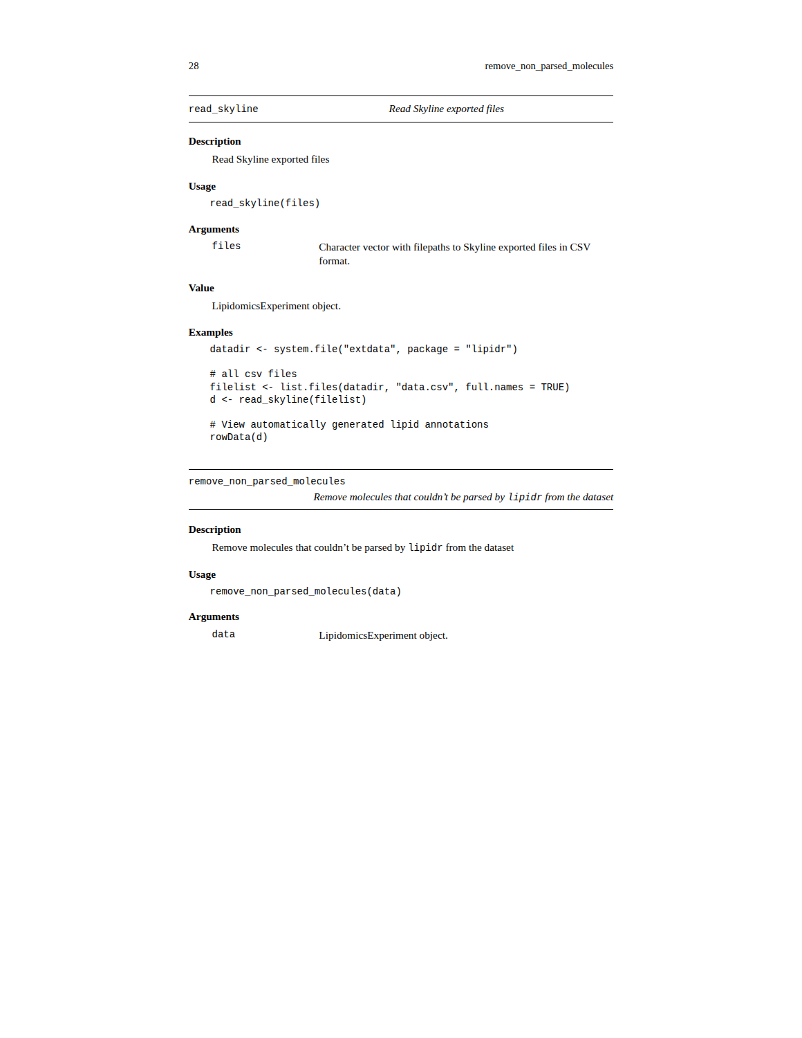28 remove_non_parsed_molecules
read_skyline Read Skyline exported files
Description
Read Skyline exported files
Usage
read_skyline(files)
Arguments
files
Character vector with filepaths to Skyline exported files in CSV format.
Value
LipidomicsExperiment object.
Examples
datadir <- system.file("extdata", package = "lipidr")

# all csv files
filelist <- list.files(datadir, "data.csv", full.names = TRUE)
d <- read_skyline(filelist)

# View automatically generated lipid annotations
rowData(d)
remove_non_parsed_molecules Remove molecules that couldn’t be parsed by lipidr from the dataset
Description
Remove molecules that couldn’t be parsed by lipidr from the dataset
Usage
remove_non_parsed_molecules(data)
Arguments
data
LipidomicsExperiment object.